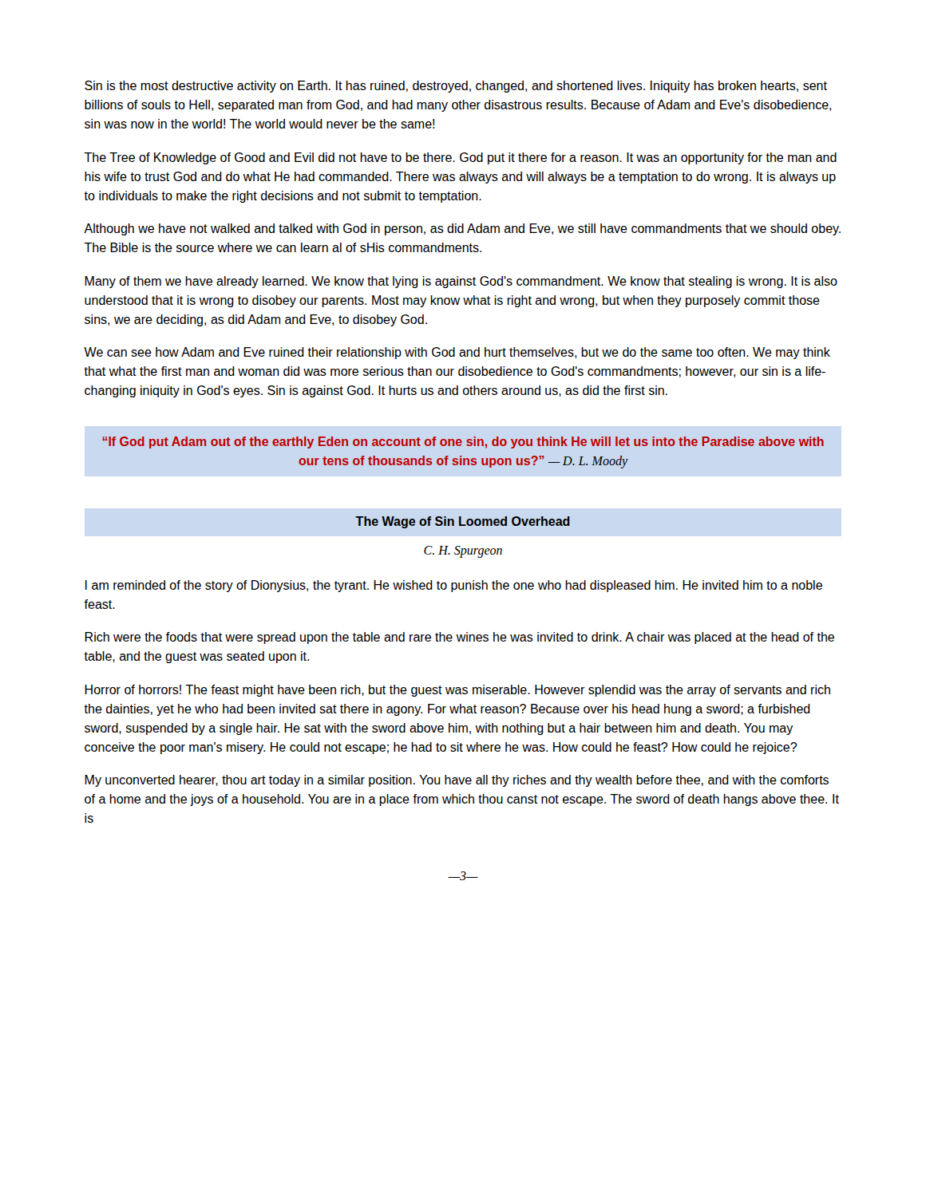Sin is the most destructive activity on Earth. It has ruined, destroyed, changed, and shortened lives. Iniquity has broken hearts, sent billions of souls to Hell, separated man from God, and had many other disastrous results. Because of Adam and Eve's disobedience, sin was now in the world! The world would never be the same!
The Tree of Knowledge of Good and Evil did not have to be there. God put it there for a reason. It was an opportunity for the man and his wife to trust God and do what He had commanded. There was always and will always be a temptation to do wrong. It is always up to individuals to make the right decisions and not submit to temptation.
Although we have not walked and talked with God in person, as did Adam and Eve, we still have commandments that we should obey. The Bible is the source where we can learn al of sHis commandments.
Many of them we have already learned. We know that lying is against God's commandment. We know that stealing is wrong. It is also understood that it is wrong to disobey our parents. Most may know what is right and wrong, but when they purposely commit those sins, we are deciding, as did Adam and Eve, to disobey God.
We can see how Adam and Eve ruined their relationship with God and hurt themselves, but we do the same too often. We may think that what the first man and woman did was more serious than our disobedience to God's commandments; however, our sin is a life-changing iniquity in God's eyes. Sin is against God. It hurts us and others around us, as did the first sin.
“If God put Adam out of the earthly Eden on account of one sin, do you think He will let us into the Paradise above with our tens of thousands of sins upon us?” — D. L. Moody
The Wage of Sin Loomed Overhead
C. H. Spurgeon
I am reminded of the story of Dionysius, the tyrant. He wished to punish the one who had displeased him. He invited him to a noble feast.
Rich were the foods that were spread upon the table and rare the wines he was invited to drink. A chair was placed at the head of the table, and the guest was seated upon it.
Horror of horrors! The feast might have been rich, but the guest was miserable. However splendid was the array of servants and rich the dainties, yet he who had been invited sat there in agony. For what reason? Because over his head hung a sword; a furbished sword, suspended by a single hair. He sat with the sword above him, with nothing but a hair between him and death. You may conceive the poor man's misery. He could not escape; he had to sit where he was. How could he feast? How could he rejoice?
My unconverted hearer, thou art today in a similar position. You have all thy riches and thy wealth before thee, and with the comforts of a home and the joys of a household. You are in a place from which thou canst not escape. The sword of death hangs above thee. It is
—3—